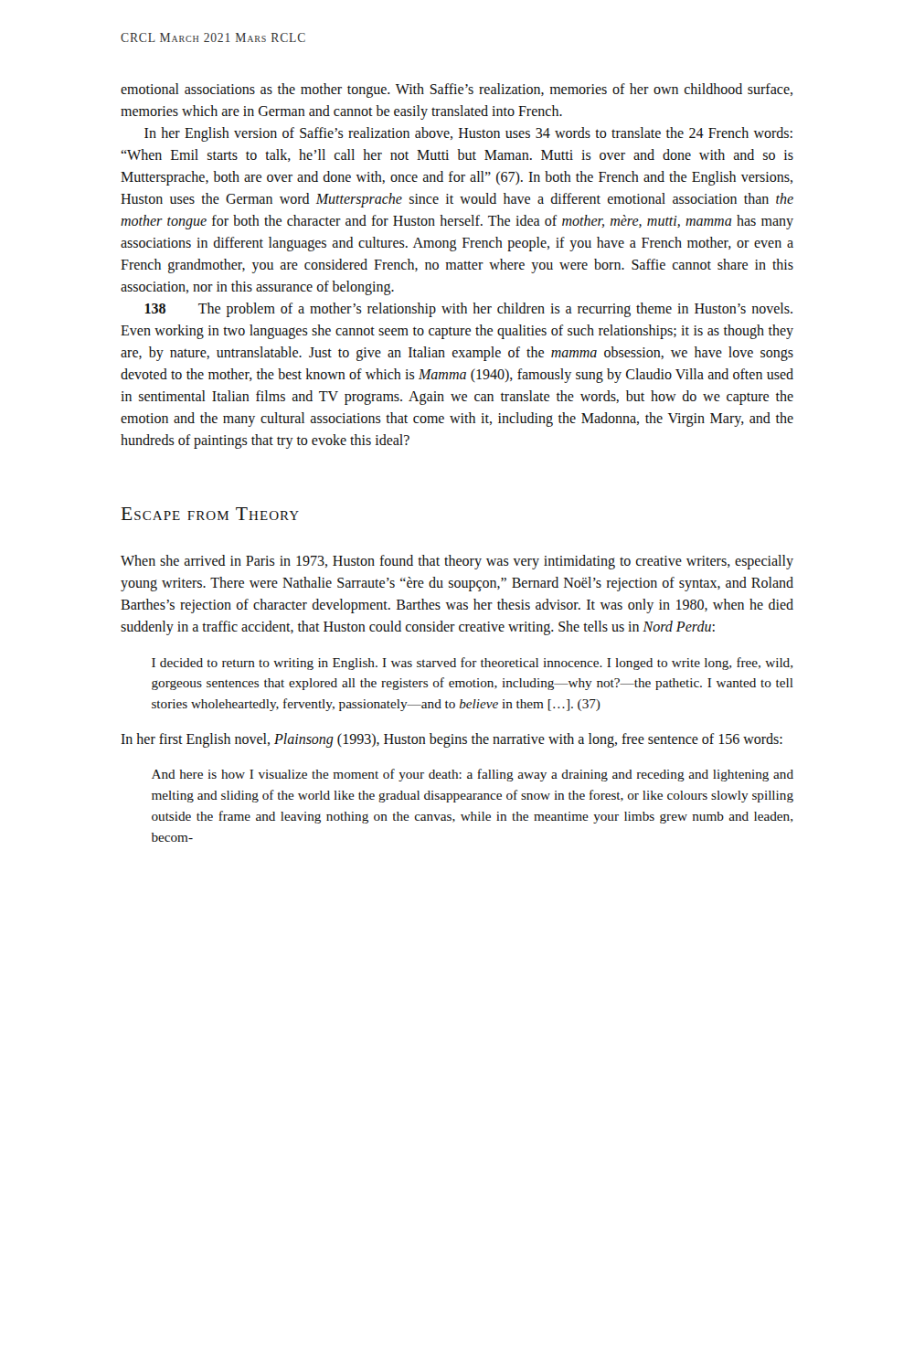CRCL March 2021 Mars RCLC
emotional associations as the mother tongue. With Saffie’s realization, memories of her own childhood surface, memories which are in German and cannot be easily translated into French.
In her English version of Saffie’s realization above, Huston uses 34 words to translate the 24 French words: “When Emil starts to talk, he’ll call her not Mutti but Maman. Mutti is over and done with and so is Muttersprache, both are over and done with, once and for all” (67). In both the French and the English versions, Huston uses the German word Muttersprache since it would have a different emotional association than the mother tongue for both the character and for Huston herself. The idea of mother, mère, mutti, mamma has many associations in different languages and cultures. Among French people, if you have a French mother, or even a French grandmother, you are considered French, no matter where you were born. Saffie cannot share in this association, nor in this assurance of belonging.
138 The problem of a mother’s relationship with her children is a recurring theme in Huston’s novels. Even working in two languages she cannot seem to capture the qualities of such relationships; it is as though they are, by nature, untranslatable. Just to give an Italian example of the mamma obsession, we have love songs devoted to the mother, the best known of which is Mamma (1940), famously sung by Claudio Villa and often used in sentimental Italian films and TV programs. Again we can translate the words, but how do we capture the emotion and the many cultural associations that come with it, including the Madonna, the Virgin Mary, and the hundreds of paintings that try to evoke this ideal?
Escape from Theory
When she arrived in Paris in 1973, Huston found that theory was very intimidating to creative writers, especially young writers. There were Nathalie Sarraute’s “ère du soupçon,” Bernard Noël’s rejection of syntax, and Roland Barthes’s rejection of character development. Barthes was her thesis advisor. It was only in 1980, when he died suddenly in a traffic accident, that Huston could consider creative writing. She tells us in Nord Perdu:
I decided to return to writing in English. I was starved for theoretical innocence. I longed to write long, free, wild, gorgeous sentences that explored all the registers of emotion, including—why not?—the pathetic. I wanted to tell stories wholeheartedly, fervently, passionately—and to believe in them […]. (37)
In her first English novel, Plainsong (1993), Huston begins the narrative with a long, free sentence of 156 words:
And here is how I visualize the moment of your death: a falling away a draining and receding and lightening and melting and sliding of the world like the gradual disappearance of snow in the forest, or like colours slowly spilling outside the frame and leaving nothing on the canvas, while in the meantime your limbs grew numb and leaden, becom-